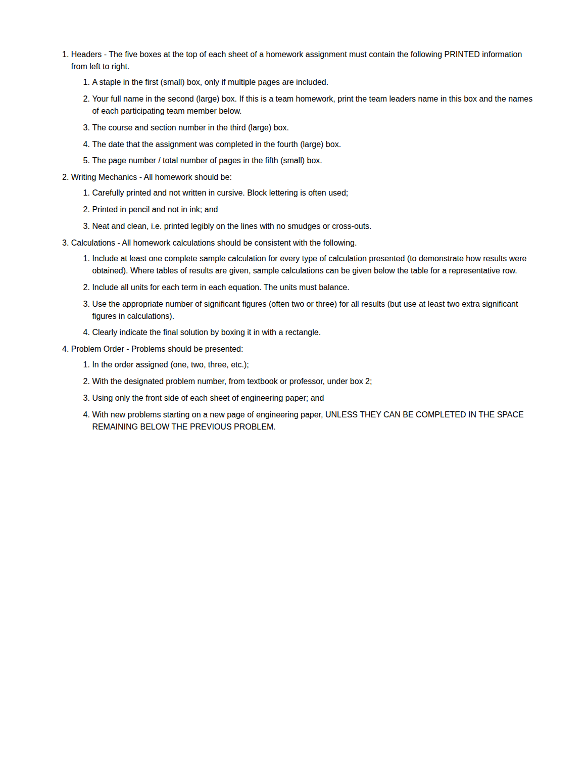Headers - The five boxes at the top of each sheet of a homework assignment must contain the following PRINTED information from left to right.
A staple in the first (small) box, only if multiple pages are included.
Your full name in the second (large) box. If this is a team homework, print the team leaders name in this box and the names of each participating team member below.
The course and section number in the third (large) box.
The date that the assignment was completed in the fourth (large) box.
The page number / total number of pages in the fifth (small) box.
Writing Mechanics - All homework should be:
Carefully printed and not written in cursive. Block lettering is often used;
Printed in pencil and not in ink; and
Neat and clean, i.e. printed legibly on the lines with no smudges or cross-outs.
Calculations - All homework calculations should be consistent with the following.
Include at least one complete sample calculation for every type of calculation presented (to demonstrate how results were obtained). Where tables of results are given, sample calculations can be given below the table for a representative row.
Include all units for each term in each equation. The units must balance.
Use the appropriate number of significant figures (often two or three) for all results (but use at least two extra significant figures in calculations).
Clearly indicate the final solution by boxing it in with a rectangle.
Problem Order - Problems should be presented:
In the order assigned (one, two, three, etc.);
With the designated problem number, from textbook or professor, under box 2;
Using only the front side of each sheet of engineering paper; and
With new problems starting on a new page of engineering paper, UNLESS THEY CAN BE COMPLETED IN THE SPACE REMAINING BELOW THE PREVIOUS PROBLEM.